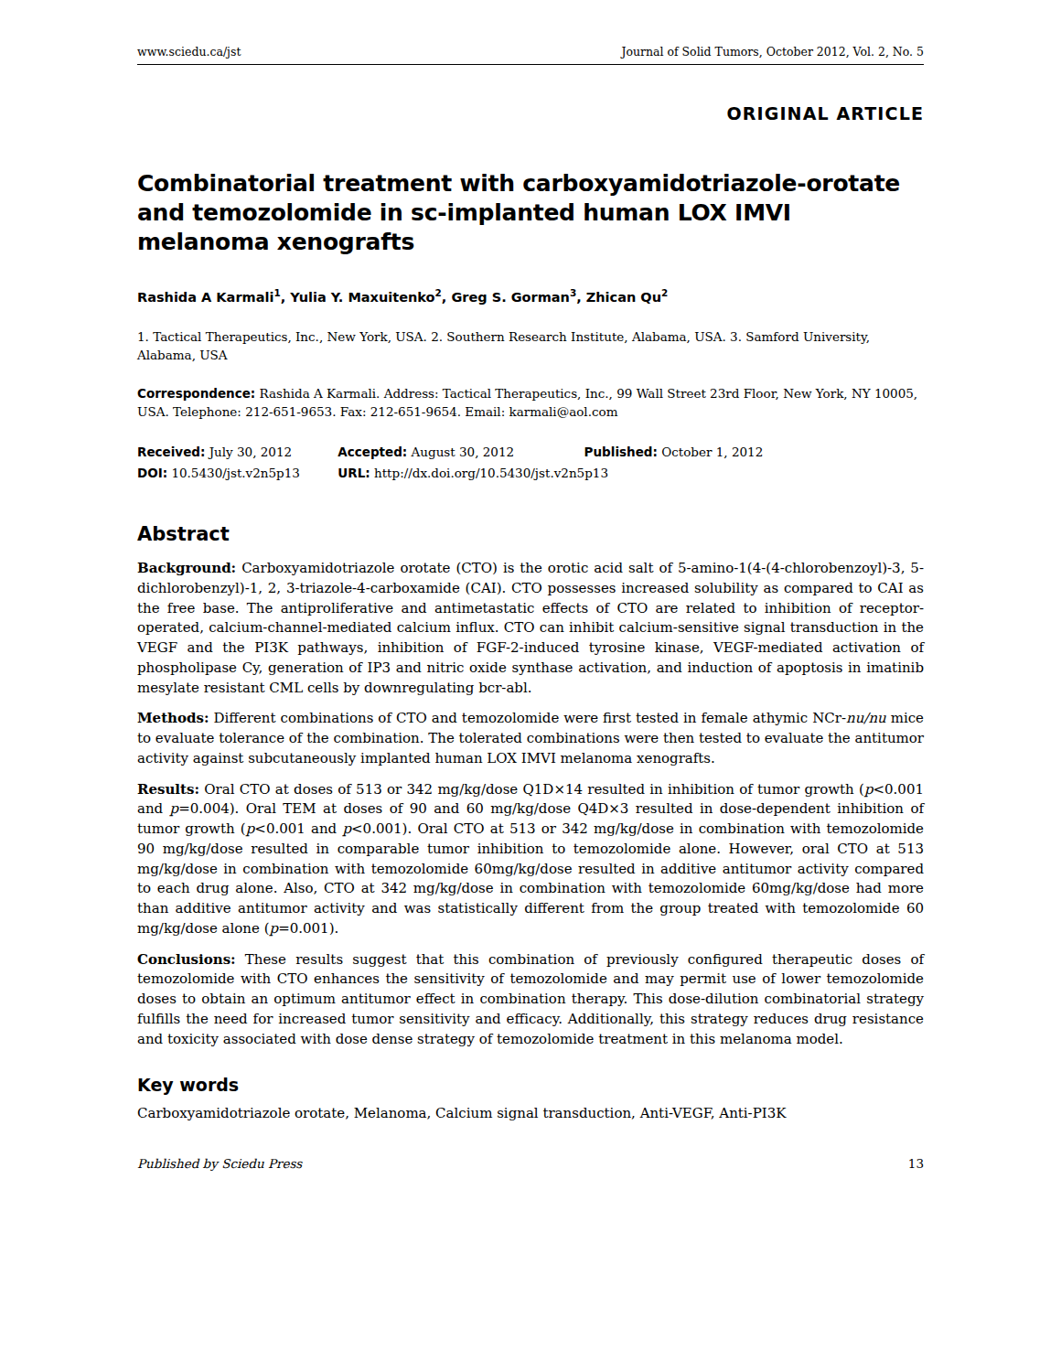www.sciedu.ca/jst Journal of Solid Tumors, October 2012, Vol. 2, No. 5
ORIGINAL ARTICLE
Combinatorial treatment with carboxyamidotriazole-orotate and temozolomide in sc-implanted human LOX IMVI melanoma xenografts
Rashida A Karmali1, Yulia Y. Maxuitenko2, Greg S. Gorman3, Zhican Qu2
1. Tactical Therapeutics, Inc., New York, USA. 2. Southern Research Institute, Alabama, USA. 3. Samford University, Alabama, USA
Correspondence: Rashida A Karmali. Address: Tactical Therapeutics, Inc., 99 Wall Street 23rd Floor, New York, NY 10005, USA. Telephone: 212-651-9653. Fax: 212-651-9654. Email: karmali@aol.com
Received: July 30, 2012 Accepted: August 30, 2012 Published: October 1, 2012 DOI: 10.5430/jst.v2n5p13 URL: http://dx.doi.org/10.5430/jst.v2n5p13
Abstract
Background: Carboxyamidotriazole orotate (CTO) is the orotic acid salt of 5-amino-1(4-(4-chlorobenzoyl)-3, 5-dichlorobenzyl)-1, 2, 3-triazole-4-carboxamide (CAI). CTO possesses increased solubility as compared to CAI as the free base. The antiproliferative and antimetastatic effects of CTO are related to inhibition of receptor-operated, calcium-channel-mediated calcium influx. CTO can inhibit calcium-sensitive signal transduction in the VEGF and the PI3K pathways, inhibition of FGF-2-induced tyrosine kinase, VEGF-mediated activation of phospholipase Cy, generation of IP3 and nitric oxide synthase activation, and induction of apoptosis in imatinib mesylate resistant CML cells by downregulating bcr-abl.
Methods: Different combinations of CTO and temozolomide were first tested in female athymic NCr-nu/nu mice to evaluate tolerance of the combination. The tolerated combinations were then tested to evaluate the antitumor activity against subcutaneously implanted human LOX IMVI melanoma xenografts.
Results: Oral CTO at doses of 513 or 342 mg/kg/dose Q1D×14 resulted in inhibition of tumor growth (p<0.001 and p=0.004). Oral TEM at doses of 90 and 60 mg/kg/dose Q4D×3 resulted in dose-dependent inhibition of tumor growth (p<0.001 and p<0.001). Oral CTO at 513 or 342 mg/kg/dose in combination with temozolomide 90 mg/kg/dose resulted in comparable tumor inhibition to temozolomide alone. However, oral CTO at 513 mg/kg/dose in combination with temozolomide 60mg/kg/dose resulted in additive antitumor activity compared to each drug alone. Also, CTO at 342 mg/kg/dose in combination with temozolomide 60mg/kg/dose had more than additive antitumor activity and was statistically different from the group treated with temozolomide 60 mg/kg/dose alone (p=0.001).
Conclusions: These results suggest that this combination of previously configured therapeutic doses of temozolomide with CTO enhances the sensitivity of temozolomide and may permit use of lower temozolomide doses to obtain an optimum antitumor effect in combination therapy. This dose-dilution combinatorial strategy fulfills the need for increased tumor sensitivity and efficacy. Additionally, this strategy reduces drug resistance and toxicity associated with dose dense strategy of temozolomide treatment in this melanoma model.
Key words
Carboxyamidotriazole orotate, Melanoma, Calcium signal transduction, Anti-VEGF, Anti-PI3K
Published by Sciedu Press 13